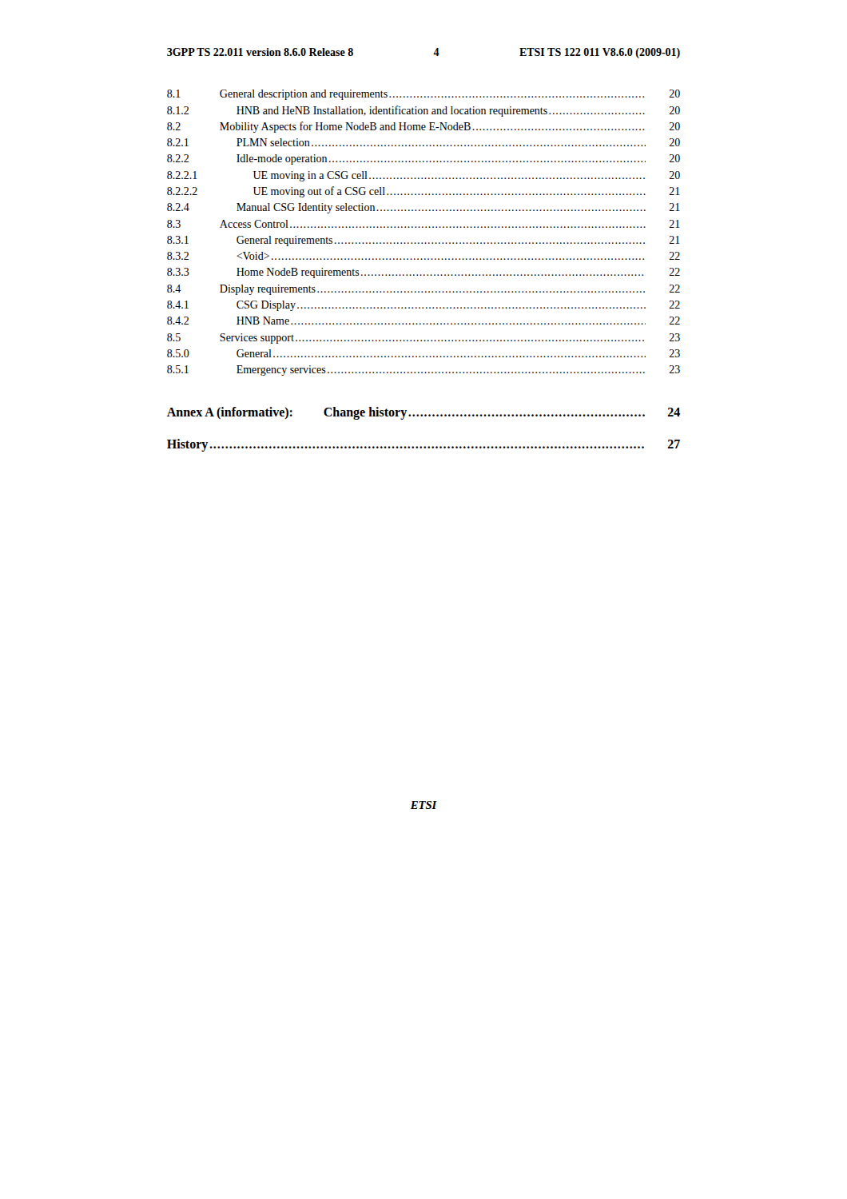3GPP TS 22.011 version 8.6.0 Release 8
4
ETSI TS 122 011 V8.6.0 (2009-01)
8.1 General description and requirements........................................................................................................... 20
8.1.2 HNB and HeNB Installation, identification and location requirements..................................................... 20
8.2 Mobility Aspects for Home NodeB and Home E-NodeB............................................................................. 20
8.2.1 PLMN selection..................................................................................................................................... 20
8.2.2 Idle-mode operation.............................................................................................................................. 20
8.2.2.1 UE moving in a CSG cell................................................................................................................. 20
8.2.2.2 UE moving out of a CSG cell............................................................................................................. 21
8.2.4 Manual CSG Identity selection................................................................................................................. 21
8.3 Access Control................................................................................................................................................. 21
8.3.1 General requirements............................................................................................................................. 21
8.3.2<Void>..................................................................................................................................................... 22
8.3.3 Home NodeB requirements......................................................................................................................... 22
8.4 Display requirements......................................................................................................................................... 22
8.4.1 CSG Display......................................................................................................................................... 22
8.4.2 HNB Name............................................................................................................................................. 22
8.5 Services support............................................................................................................................................... 23
8.5.0 General..................................................................................................................................................... 23
8.5.1 Emergency services............................................................................................................................... 23
Annex A (informative): Change history ............................................................................................. 24
History .............................................................................................................................................................. 27
ETSI